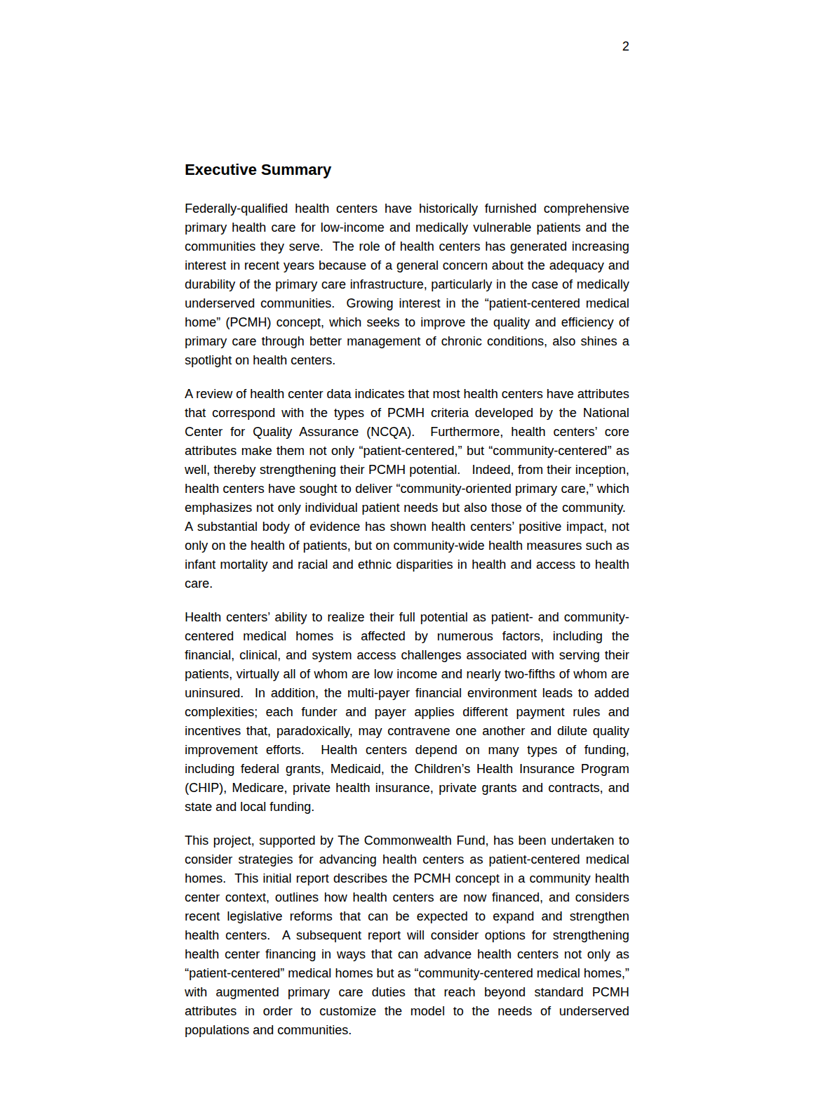2
Executive Summary
Federally-qualified health centers have historically furnished comprehensive primary health care for low-income and medically vulnerable patients and the communities they serve. The role of health centers has generated increasing interest in recent years because of a general concern about the adequacy and durability of the primary care infrastructure, particularly in the case of medically underserved communities. Growing interest in the “patient-centered medical home” (PCMH) concept, which seeks to improve the quality and efficiency of primary care through better management of chronic conditions, also shines a spotlight on health centers.
A review of health center data indicates that most health centers have attributes that correspond with the types of PCMH criteria developed by the National Center for Quality Assurance (NCQA). Furthermore, health centers’ core attributes make them not only “patient-centered,” but “community-centered” as well, thereby strengthening their PCMH potential. Indeed, from their inception, health centers have sought to deliver “community-oriented primary care,” which emphasizes not only individual patient needs but also those of the community. A substantial body of evidence has shown health centers’ positive impact, not only on the health of patients, but on community-wide health measures such as infant mortality and racial and ethnic disparities in health and access to health care.
Health centers’ ability to realize their full potential as patient- and community-centered medical homes is affected by numerous factors, including the financial, clinical, and system access challenges associated with serving their patients, virtually all of whom are low income and nearly two-fifths of whom are uninsured. In addition, the multi-payer financial environment leads to added complexities; each funder and payer applies different payment rules and incentives that, paradoxically, may contravene one another and dilute quality improvement efforts. Health centers depend on many types of funding, including federal grants, Medicaid, the Children’s Health Insurance Program (CHIP), Medicare, private health insurance, private grants and contracts, and state and local funding.
This project, supported by The Commonwealth Fund, has been undertaken to consider strategies for advancing health centers as patient-centered medical homes. This initial report describes the PCMH concept in a community health center context, outlines how health centers are now financed, and considers recent legislative reforms that can be expected to expand and strengthen health centers. A subsequent report will consider options for strengthening health center financing in ways that can advance health centers not only as “patient-centered” medical homes but as “community-centered medical homes,” with augmented primary care duties that reach beyond standard PCMH attributes in order to customize the model to the needs of underserved populations and communities.